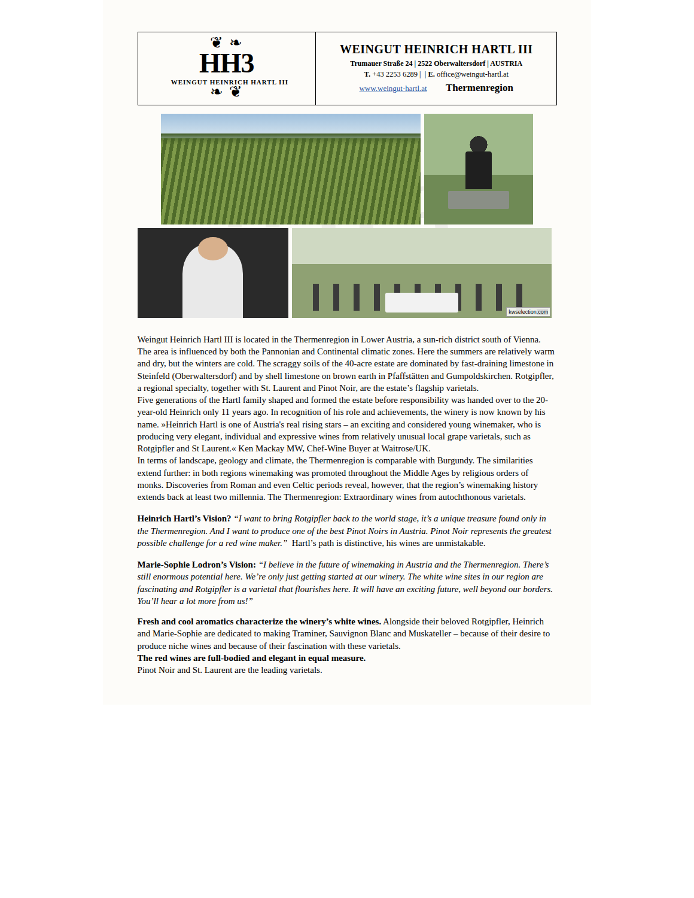❦ ❧ HH3 WEINGUT HEINRICH HARTL III ❧ ❦
WEINGUT HEINRICH HARTL III
Trumauer Straße 24 | 2522 Oberwaltersdorf | AUSTRIA
T. +43 2253 6289 | | E. office@weingut-hartl.at
www.weingut-hartl.at Thermenregion
HH3
kwselection.com
Weingut Heinrich Hartl III is located in the Thermenregion in Lower Austria, a sun-rich district south of Vienna. The area is influenced by both the Pannonian and Continental climatic zones. Here the summers are relatively warm and dry, but the winters are cold. The scraggy soils of the 40-acre estate are dominated by fast-draining limestone in Steinfeld (Oberwaltersdorf) and by shell limestone on brown earth in Pfaffstätten and Gumpoldskirchen. Rotgipfler, a regional specialty, together with St. Laurent and Pinot Noir, are the estate’s flagship varietals.
Five generations of the Hartl family shaped and formed the estate before responsibility was handed over to the 20-year-old Heinrich only 11 years ago. In recognition of his role and achievements, the winery is now known by his name. »Heinrich Hartl is one of Austria's real rising stars – an exciting and considered young winemaker, who is producing very elegant, individual and expressive wines from relatively unusual local grape varietals, such as Rotgipfler and St Laurent.« Ken Mackay MW, Chef-Wine Buyer at Waitrose/UK.
In terms of landscape, geology and climate, the Thermenregion is comparable with Burgundy. The similarities extend further: in both regions winemaking was promoted throughout the Middle Ages by religious orders of monks. Discoveries from Roman and even Celtic periods reveal, however, that the region’s winemaking history extends back at least two millennia. The Thermenregion: Extraordinary wines from autochthonous varietals.
Heinrich Hartl’s Vision? “I want to bring Rotgipfler back to the world stage, it’s a unique treasure found only in the Thermenregion. And I want to produce one of the best Pinot Noirs in Austria. Pinot Noir represents the greatest possible challenge for a red wine maker.” Hartl’s path is distinctive, his wines are unmistakable.
Marie-Sophie Lodron’s Vision: “I believe in the future of winemaking in Austria and the Thermenregion. There’s still enormous potential here. We’re only just getting started at our winery. The white wine sites in our region are fascinating and Rotgipfler is a varietal that flourishes here. It will have an exciting future, well beyond our borders. You’ll hear a lot more from us!”
Fresh and cool aromatics characterize the winery’s white wines. Alongside their beloved Rotgipfler, Heinrich and Marie-Sophie are dedicated to making Traminer, Sauvignon Blanc and Muskateller – because of their desire to produce niche wines and because of their fascination with these varietals.
The red wines are full-bodied and elegant in equal measure.
Pinot Noir and St. Laurent are the leading varietals.